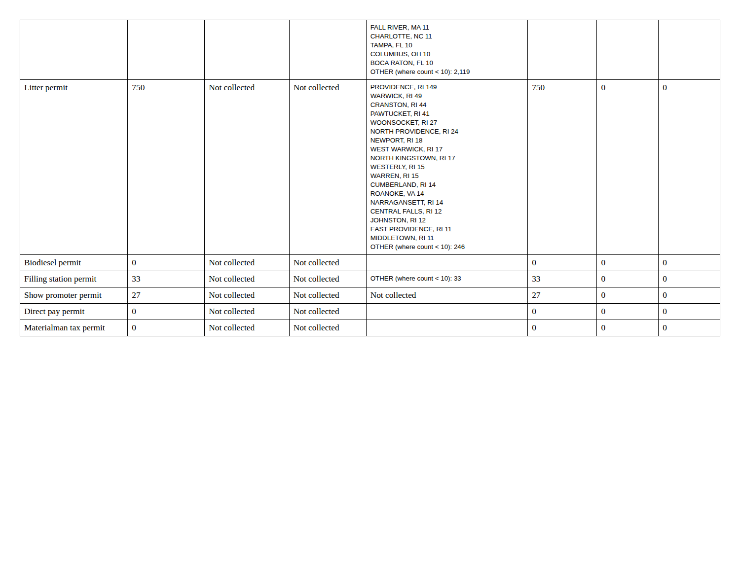| | | | | FALL RIVER, MA 11 CHARLOTTE, NC 11 TAMPA, FL 10 COLUMBUS, OH 10 BOCA RATON, FL 10 OTHER (where count < 10): 2,119 | | | |
| Litter permit | 750 | Not collected | Not collected | PROVIDENCE, RI 149 WARWICK, RI 49 CRANSTON, RI 44 PAWTUCKET, RI 41 WOONSOCKET, RI 27 NORTH PROVIDENCE, RI 24 NEWPORT, RI 18 WEST WARWICK, RI 17 NORTH KINGSTOWN, RI 17 WESTERLY, RI 15 WARREN, RI 15 CUMBERLAND, RI 14 ROANOKE, VA 14 NARRAGANSETT, RI 14 CENTRAL FALLS, RI 12 JOHNSTON, RI 12 EAST PROVIDENCE, RI 11 MIDDLETOWN, RI 11 OTHER (where count < 10): 246 | 750 | 0 | 0 |
| Biodiesel permit | 0 | Not collected | Not collected | | 0 | 0 | 0 |
| Filling station permit | 33 | Not collected | Not collected | OTHER (where count < 10): 33 | 33 | 0 | 0 |
| Show promoter permit | 27 | Not collected | Not collected | Not collected | 27 | 0 | 0 |
| Direct pay permit | 0 | Not collected | Not collected | | 0 | 0 | 0 |
| Materialman tax permit | 0 | Not collected | Not collected | | 0 | 0 | 0 |